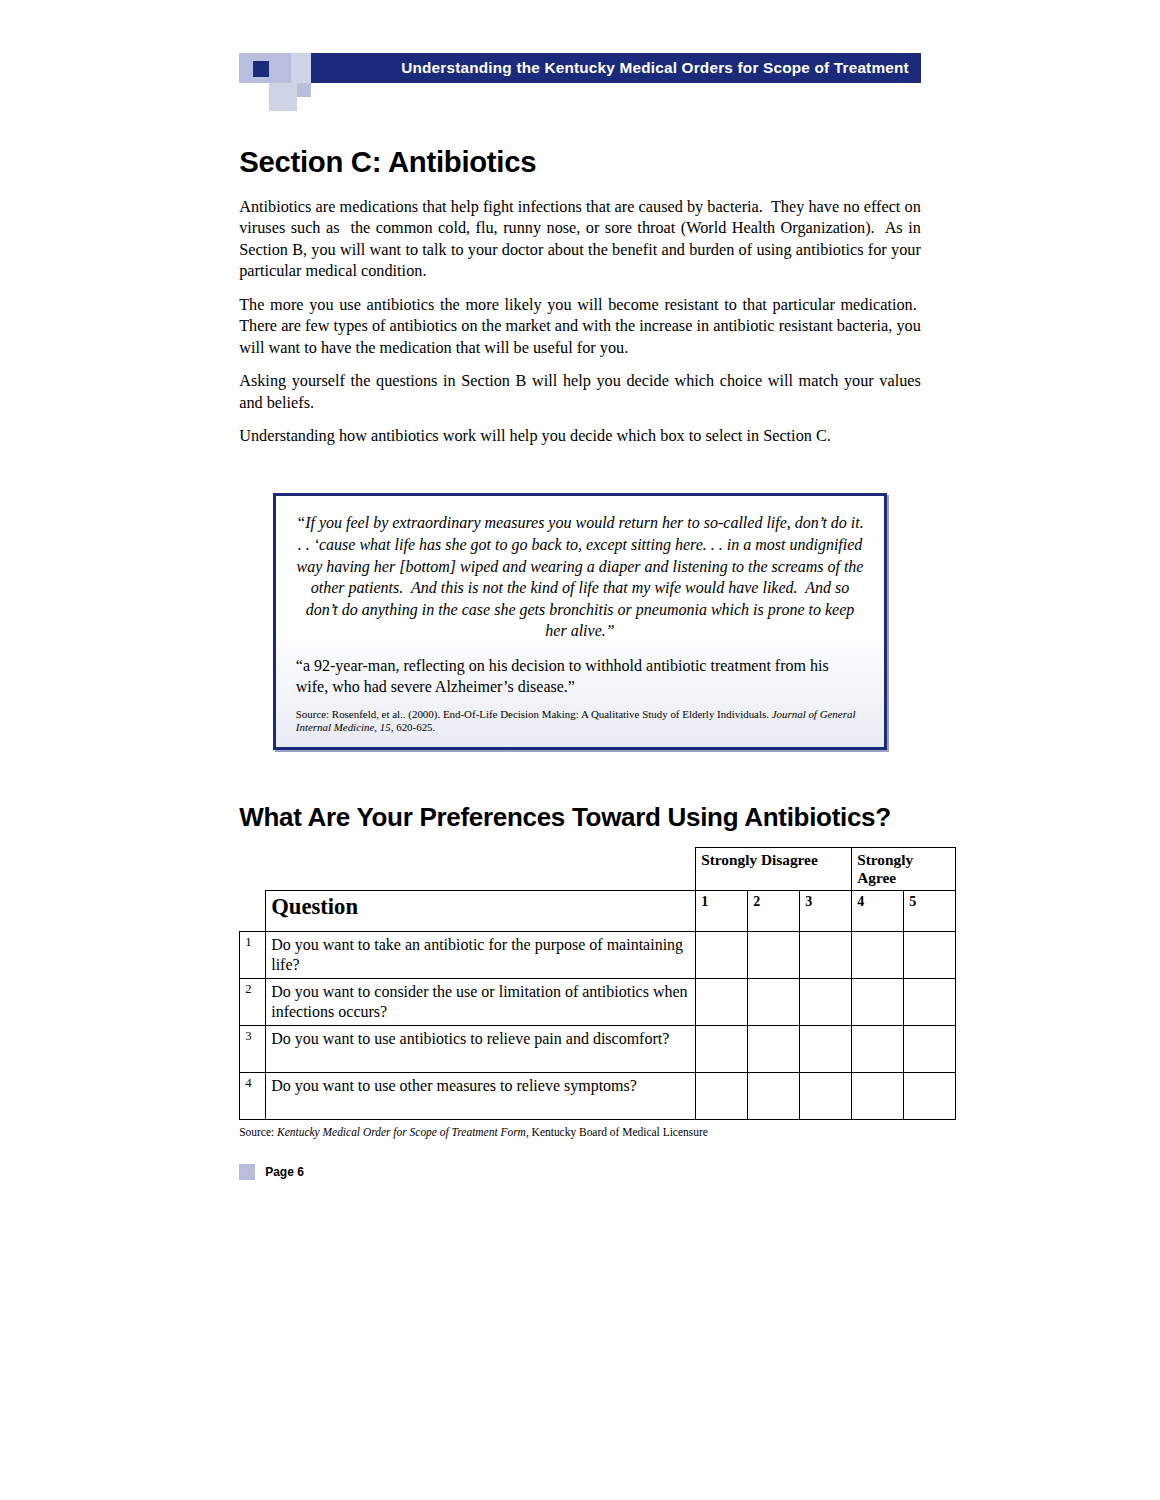Understanding the Kentucky Medical Orders for Scope of Treatment (MOST) Form
Section C: Antibiotics
Antibiotics are medications that help fight infections that are caused by bacteria. They have no effect on viruses such as the common cold, flu, runny nose, or sore throat (World Health Organization). As in Section B, you will want to talk to your doctor about the benefit and burden of using antibiotics for your particular medical condition.
The more you use antibiotics the more likely you will become resistant to that particular medication. There are few types of antibiotics on the market and with the increase in antibiotic resistant bacteria, you will want to have the medication that will be useful for you.
Asking yourself the questions in Section B will help you decide which choice will match your values and beliefs.
Understanding how antibiotics work will help you decide which box to select in Section C.
“If you feel by extraordinary measures you would return her to so-called life, don’t do it. . . ‘cause what life has she got to go back to, except sitting here. . . in a most undignified way having her [bottom] wiped and wearing a diaper and listening to the screams of the other patients. And this is not the kind of life that my wife would have liked. And so don’t do anything in the case she gets bronchitis or pneumonia which is prone to keep her alive.”
“a 92-year-man, reflecting on his decision to withhold antibiotic treatment from his wife, who had severe Alzheimer’s disease.”
Source: Rosenfeld, et al.. (2000). End-Of-Life Decision Making: A Qualitative Study of Elderly Individuals. Journal of General Internal Medicine, 15, 620-625.
What Are Your Preferences Toward Using Antibiotics?
| | | Strongly Disagree | Strongly Agree |
| | Question | 1 | 2 | 3 | 4 | 5 |
| 1 | Do you want to take an antibiotic for the purpose of maintaining life? | | | | | |
| 2 | Do you want to consider the use or limitation of antibiotics when infections occurs? | | | | | |
| 3 | Do you want to use antibiotics to relieve pain and discomfort? | | | | | |
| 4 | Do you want to use other measures to relieve symptoms? | | | | | |
Source: Kentucky Medical Order for Scope of Treatment Form, Kentucky Board of Medical Licensure
Page 6